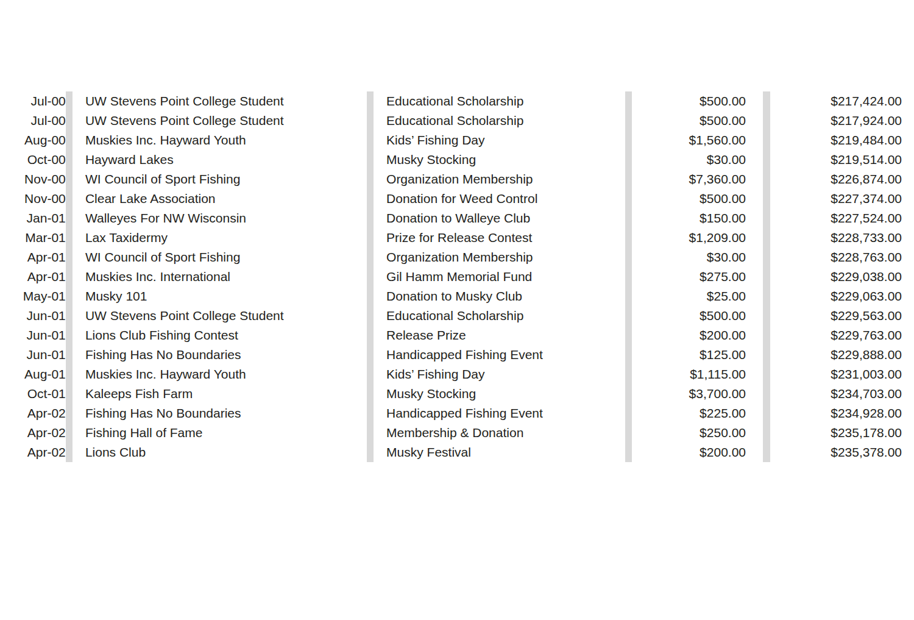| Jul-00 | | | UW Stevens Point College Student | | | Educational Scholarship | | | $500.00 | | | | $217,424.00 |
| Jul-00 | | | UW Stevens Point College Student | | | Educational Scholarship | | | $500.00 | | | | $217,924.00 |
| Aug-00 | | | Muskies Inc. Hayward Youth | | | Kids’ Fishing Day | | | $1,560.00 | | | | $219,484.00 |
| Oct-00 | | | Hayward Lakes | | | Musky Stocking | | | $30.00 | | | | $219,514.00 |
| Nov-00 | | | WI Council of Sport Fishing | | | Organization Membership | | | $7,360.00 | | | | $226,874.00 |
| Nov-00 | | | Clear Lake Association | | | Donation for Weed Control | | | $500.00 | | | | $227,374.00 |
| Jan-01 | | | Walleyes For NW Wisconsin | | | Donation to Walleye Club | | | $150.00 | | | | $227,524.00 |
| Mar-01 | | | Lax Taxidermy | | | Prize for Release Contest | | | $1,209.00 | | | | $228,733.00 |
| Apr-01 | | | WI Council of Sport Fishing | | | Organization Membership | | | $30.00 | | | | $228,763.00 |
| Apr-01 | | | Muskies Inc. International | | | Gil Hamm Memorial Fund | | | $275.00 | | | | $229,038.00 |
| May-01 | | | Musky 101 | | | Donation to Musky Club | | | $25.00 | | | | $229,063.00 |
| Jun-01 | | | UW Stevens Point College Student | | | Educational Scholarship | | | $500.00 | | | | $229,563.00 |
| Jun-01 | | | Lions Club Fishing Contest | | | Release Prize | | | $200.00 | | | | $229,763.00 |
| Jun-01 | | | Fishing Has No Boundaries | | | Handicapped Fishing Event | | | $125.00 | | | | $229,888.00 |
| Aug-01 | | | Muskies Inc. Hayward Youth | | | Kids’ Fishing Day | | | $1,115.00 | | | | $231,003.00 |
| Oct-01 | | | Kaleeps Fish Farm | | | Musky Stocking | | | $3,700.00 | | | | $234,703.00 |
| Apr-02 | | | Fishing Has No Boundaries | | | Handicapped Fishing Event | | | $225.00 | | | | $234,928.00 |
| Apr-02 | | | Fishing Hall of Fame | | | Membership & Donation | | | $250.00 | | | | $235,178.00 |
| Apr-02 | | | Lions Club | | | Musky Festival | | | $200.00 | | | | $235,378.00 |